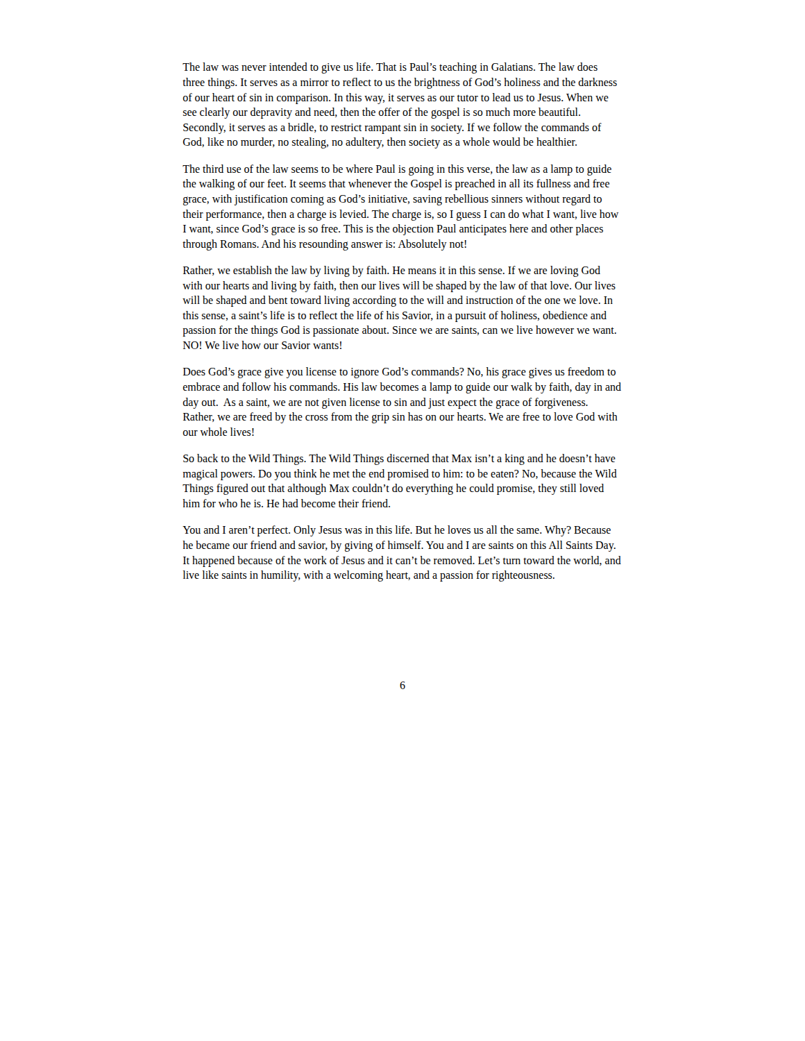The law was never intended to give us life. That is Paul’s teaching in Galatians. The law does three things. It serves as a mirror to reflect to us the brightness of God’s holiness and the darkness of our heart of sin in comparison. In this way, it serves as our tutor to lead us to Jesus. When we see clearly our depravity and need, then the offer of the gospel is so much more beautiful. Secondly, it serves as a bridle, to restrict rampant sin in society. If we follow the commands of God, like no murder, no stealing, no adultery, then society as a whole would be healthier.
The third use of the law seems to be where Paul is going in this verse, the law as a lamp to guide the walking of our feet. It seems that whenever the Gospel is preached in all its fullness and free grace, with justification coming as God’s initiative, saving rebellious sinners without regard to their performance, then a charge is levied. The charge is, so I guess I can do what I want, live how I want, since God’s grace is so free. This is the objection Paul anticipates here and other places through Romans. And his resounding answer is: Absolutely not!
Rather, we establish the law by living by faith. He means it in this sense. If we are loving God with our hearts and living by faith, then our lives will be shaped by the law of that love. Our lives will be shaped and bent toward living according to the will and instruction of the one we love. In this sense, a saint’s life is to reflect the life of his Savior, in a pursuit of holiness, obedience and passion for the things God is passionate about. Since we are saints, can we live however we want. NO! We live how our Savior wants!
Does God’s grace give you license to ignore God’s commands? No, his grace gives us freedom to embrace and follow his commands. His law becomes a lamp to guide our walk by faith, day in and day out. As a saint, we are not given license to sin and just expect the grace of forgiveness. Rather, we are freed by the cross from the grip sin has on our hearts. We are free to love God with our whole lives!
So back to the Wild Things. The Wild Things discerned that Max isn’t a king and he doesn’t have magical powers. Do you think he met the end promised to him: to be eaten? No, because the Wild Things figured out that although Max couldn’t do everything he could promise, they still loved him for who he is. He had become their friend.
You and I aren’t perfect. Only Jesus was in this life. But he loves us all the same. Why? Because he became our friend and savior, by giving of himself. You and I are saints on this All Saints Day. It happened because of the work of Jesus and it can’t be removed. Let’s turn toward the world, and live like saints in humility, with a welcoming heart, and a passion for righteousness.
6